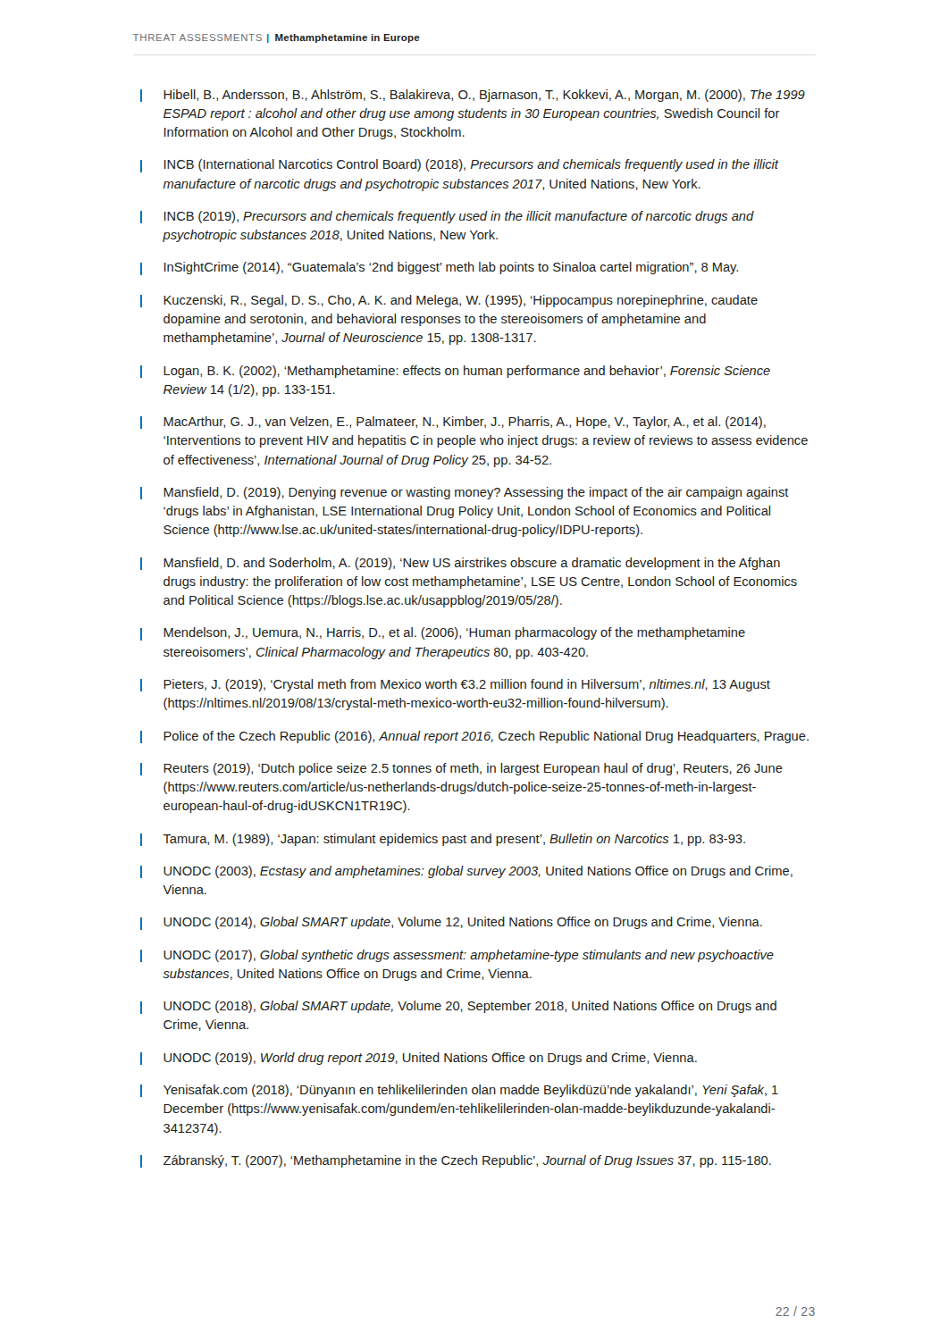Threat assessments|Methamphetamine in Europe
Hibell, B., Andersson, B., Ahlström, S., Balakireva, O., Bjarnason, T., Kokkevi, A., Morgan, M. (2000), The 1999 ESPAD report : alcohol and other drug use among students in 30 European countries, Swedish Council for Information on Alcohol and Other Drugs, Stockholm.
INCB (International Narcotics Control Board) (2018), Precursors and chemicals frequently used in the illicit manufacture of narcotic drugs and psychotropic substances 2017, United Nations, New York.
INCB (2019), Precursors and chemicals frequently used in the illicit manufacture of narcotic drugs and psychotropic substances 2018, United Nations, New York.
InSightCrime (2014), “Guatemala’s ‘2nd biggest’ meth lab points to Sinaloa cartel migration”, 8 May.
Kuczenski, R., Segal, D. S., Cho, A. K. and Melega, W. (1995), ‘Hippocampus norepinephrine, caudate dopamine and serotonin, and behavioral responses to the stereoisomers of amphetamine and methamphetamine’, Journal of Neuroscience 15, pp. 1308-1317.
Logan, B. K. (2002), ‘Methamphetamine: effects on human performance and behavior’, Forensic Science Review 14 (1/2), pp. 133-151.
MacArthur, G. J., van Velzen, E., Palmateer, N., Kimber, J., Pharris, A., Hope, V., Taylor, A., et al. (2014), ‘Interventions to prevent HIV and hepatitis C in people who inject drugs: a review of reviews to assess evidence of effectiveness’, International Journal of Drug Policy 25, pp. 34-52.
Mansfield, D. (2019), Denying revenue or wasting money? Assessing the impact of the air campaign against ‘drugs labs’ in Afghanistan, LSE International Drug Policy Unit, London School of Economics and Political Science (http://www.lse.ac.uk/united-states/international-drug-policy/IDPU-reports).
Mansfield, D. and Soderholm, A. (2019), ‘New US airstrikes obscure a dramatic development in the Afghan drugs industry: the proliferation of low cost methamphetamine’, LSE US Centre, London School of Economics and Political Science (https://blogs.lse.ac.uk/usappblog/2019/05/28/).
Mendelson, J., Uemura, N., Harris, D., et al. (2006), ‘Human pharmacology of the methamphetamine stereoisomers’, Clinical Pharmacology and Therapeutics 80, pp. 403-420.
Pieters, J. (2019), ‘Crystal meth from Mexico worth €3.2 million found in Hilversum’, nltimes.nl, 13 August (https://nltimes.nl/2019/08/13/crystal-meth-mexico-worth-eu32-million-found-hilversum).
Police of the Czech Republic (2016), Annual report 2016, Czech Republic National Drug Headquarters, Prague.
Reuters (2019), ‘Dutch police seize 2.5 tonnes of meth, in largest European haul of drug’, Reuters, 26 June (https://www.reuters.com/article/us-netherlands-drugs/dutch-police-seize-25-tonnes-of-meth-in-largest-european-haul-of-drug-idUSKCN1TR19C).
Tamura, M. (1989), ‘Japan: stimulant epidemics past and present’, Bulletin on Narcotics 1, pp. 83-93.
UNODC (2003), Ecstasy and amphetamines: global survey 2003, United Nations Office on Drugs and Crime, Vienna.
UNODC (2014), Global SMART update, Volume 12, United Nations Office on Drugs and Crime, Vienna.
UNODC (2017), Global synthetic drugs assessment: amphetamine-type stimulants and new psychoactive substances, United Nations Office on Drugs and Crime, Vienna.
UNODC (2018), Global SMART update, Volume 20, September 2018, United Nations Office on Drugs and Crime, Vienna.
UNODC (2019), World drug report 2019, United Nations Office on Drugs and Crime, Vienna.
Yenisafak.com (2018), ‘Dünyanın en tehlikelilerinden olan madde Beylikdüzü’nde yakalandı’, Yeni Şafak, 1 December (https://www.yenisafak.com/gundem/en-tehlikelilerinden-olan-madde-beylikduzunde-yakalandi-3412374).
Zábranský, T. (2007), ‘Methamphetamine in the Czech Republic’, Journal of Drug Issues 37, pp. 115-180.
22 / 23